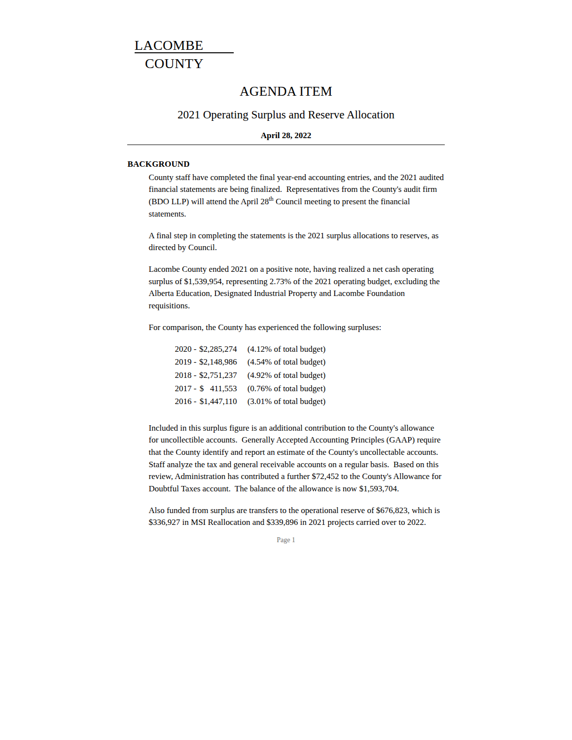Lacombe
County
AGENDA ITEM
2021 Operating Surplus and Reserve Allocation
April 28, 2022
BACKGROUND
County staff have completed the final year-end accounting entries, and the 2021 audited financial statements are being finalized. Representatives from the County's audit firm (BDO LLP) will attend the April 28th Council meeting to present the financial statements.
A final step in completing the statements is the 2021 surplus allocations to reserves, as directed by Council.
Lacombe County ended 2021 on a positive note, having realized a net cash operating surplus of $1,539,954, representing 2.73% of the 2021 operating budget, excluding the Alberta Education, Designated Industrial Property and Lacombe Foundation requisitions.
For comparison, the County has experienced the following surpluses:
| 2020 - | $2,285,274 | (4.12% of total budget) |
| 2019 - | $2,148,986 | (4.54% of total budget) |
| 2018 - | $2,751,237 | (4.92% of total budget) |
| 2017 - | $ 411,553 | (0.76% of total budget) |
| 2016 - | $1,447,110 | (3.01% of total budget) |
Included in this surplus figure is an additional contribution to the County's allowance for uncollectible accounts. Generally Accepted Accounting Principles (GAAP) require that the County identify and report an estimate of the County's uncollectable accounts. Staff analyze the tax and general receivable accounts on a regular basis. Based on this review, Administration has contributed a further $72,452 to the County's Allowance for Doubtful Taxes account. The balance of the allowance is now $1,593,704.
Also funded from surplus are transfers to the operational reserve of $676,823, which is $336,927 in MSI Reallocation and $339,896 in 2021 projects carried over to 2022.
Page 1